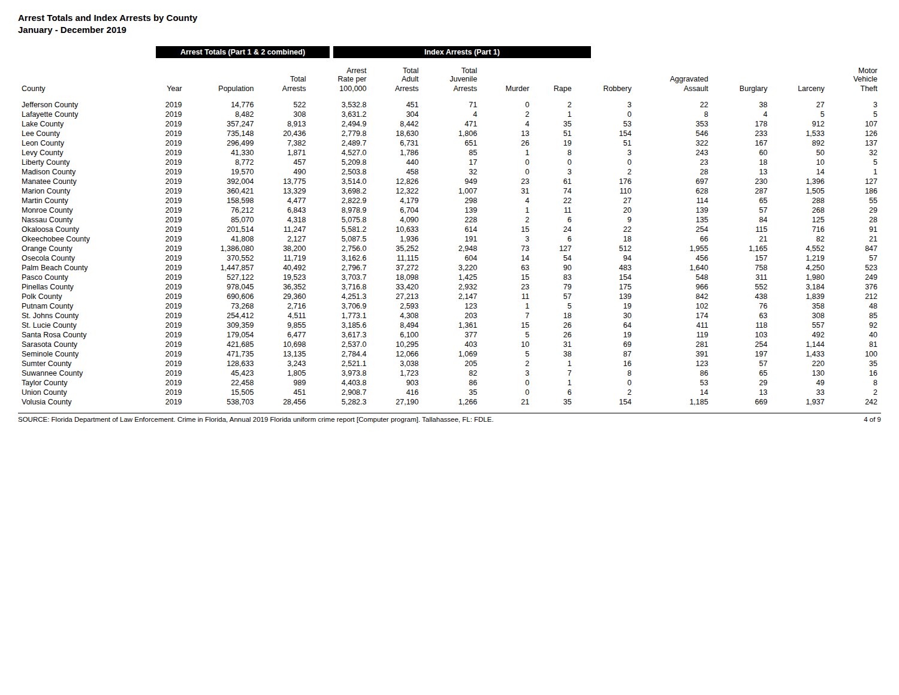Arrest Totals and Index Arrests by County
January - December 2019
Arrest Totals (Part 1 & 2 combined)
Index Arrests (Part 1)
| | | | Total | Arrest Rate per | Total Adult | Total Juvenile | | | | Aggravated | | | Motor Vehicle |
| --- | --- | --- | --- | --- | --- | --- | --- | --- | --- | --- | --- | --- | --- |
| County | Year | Population | Arrests | 100,000 | Arrests | Arrests | Murder | Rape | Robbery | Assault | Burglary | Larceny | Theft |
| Jefferson County | 2019 | 14,776 | 522 | 3,532.8 | 451 | 71 | 0 | 2 | 3 | 22 | 38 | 27 | 3 |
| Lafayette County | 2019 | 8,482 | 308 | 3,631.2 | 304 | 4 | 2 | 1 | 0 | 8 | 4 | 5 | 5 |
| Lake County | 2019 | 357,247 | 8,913 | 2,494.9 | 8,442 | 471 | 4 | 35 | 53 | 353 | 178 | 912 | 107 |
| Lee County | 2019 | 735,148 | 20,436 | 2,779.8 | 18,630 | 1,806 | 13 | 51 | 154 | 546 | 233 | 1,533 | 126 |
| Leon County | 2019 | 296,499 | 7,382 | 2,489.7 | 6,731 | 651 | 26 | 19 | 51 | 322 | 167 | 892 | 137 |
| Levy County | 2019 | 41,330 | 1,871 | 4,527.0 | 1,786 | 85 | 1 | 8 | 3 | 243 | 60 | 50 | 32 |
| Liberty County | 2019 | 8,772 | 457 | 5,209.8 | 440 | 17 | 0 | 0 | 0 | 23 | 18 | 10 | 5 |
| Madison County | 2019 | 19,570 | 490 | 2,503.8 | 458 | 32 | 0 | 3 | 2 | 28 | 13 | 14 | 1 |
| Manatee County | 2019 | 392,004 | 13,775 | 3,514.0 | 12,826 | 949 | 23 | 61 | 176 | 697 | 230 | 1,396 | 127 |
| Marion County | 2019 | 360,421 | 13,329 | 3,698.2 | 12,322 | 1,007 | 31 | 74 | 110 | 628 | 287 | 1,505 | 186 |
| Martin County | 2019 | 158,598 | 4,477 | 2,822.9 | 4,179 | 298 | 4 | 22 | 27 | 114 | 65 | 288 | 55 |
| Monroe County | 2019 | 76,212 | 6,843 | 8,978.9 | 6,704 | 139 | 1 | 11 | 20 | 139 | 57 | 268 | 29 |
| Nassau County | 2019 | 85,070 | 4,318 | 5,075.8 | 4,090 | 228 | 2 | 6 | 9 | 135 | 84 | 125 | 28 |
| Okaloosa County | 2019 | 201,514 | 11,247 | 5,581.2 | 10,633 | 614 | 15 | 24 | 22 | 254 | 115 | 716 | 91 |
| Okeechobee County | 2019 | 41,808 | 2,127 | 5,087.5 | 1,936 | 191 | 3 | 6 | 18 | 66 | 21 | 82 | 21 |
| Orange County | 2019 | 1,386,080 | 38,200 | 2,756.0 | 35,252 | 2,948 | 73 | 127 | 512 | 1,955 | 1,165 | 4,552 | 847 |
| Osecola County | 2019 | 370,552 | 11,719 | 3,162.6 | 11,115 | 604 | 14 | 54 | 94 | 456 | 157 | 1,219 | 57 |
| Palm Beach County | 2019 | 1,447,857 | 40,492 | 2,796.7 | 37,272 | 3,220 | 63 | 90 | 483 | 1,640 | 758 | 4,250 | 523 |
| Pasco County | 2019 | 527,122 | 19,523 | 3,703.7 | 18,098 | 1,425 | 15 | 83 | 154 | 548 | 311 | 1,980 | 249 |
| Pinellas County | 2019 | 978,045 | 36,352 | 3,716.8 | 33,420 | 2,932 | 23 | 79 | 175 | 966 | 552 | 3,184 | 376 |
| Polk County | 2019 | 690,606 | 29,360 | 4,251.3 | 27,213 | 2,147 | 11 | 57 | 139 | 842 | 438 | 1,839 | 212 |
| Putnam County | 2019 | 73,268 | 2,716 | 3,706.9 | 2,593 | 123 | 1 | 5 | 19 | 102 | 76 | 358 | 48 |
| St. Johns County | 2019 | 254,412 | 4,511 | 1,773.1 | 4,308 | 203 | 7 | 18 | 30 | 174 | 63 | 308 | 85 |
| St. Lucie County | 2019 | 309,359 | 9,855 | 3,185.6 | 8,494 | 1,361 | 15 | 26 | 64 | 411 | 118 | 557 | 92 |
| Santa Rosa County | 2019 | 179,054 | 6,477 | 3,617.3 | 6,100 | 377 | 5 | 26 | 19 | 119 | 103 | 492 | 40 |
| Sarasota County | 2019 | 421,685 | 10,698 | 2,537.0 | 10,295 | 403 | 10 | 31 | 69 | 281 | 254 | 1,144 | 81 |
| Seminole County | 2019 | 471,735 | 13,135 | 2,784.4 | 12,066 | 1,069 | 5 | 38 | 87 | 391 | 197 | 1,433 | 100 |
| Sumter County | 2019 | 128,633 | 3,243 | 2,521.1 | 3,038 | 205 | 2 | 1 | 16 | 123 | 57 | 220 | 35 |
| Suwannee County | 2019 | 45,423 | 1,805 | 3,973.8 | 1,723 | 82 | 3 | 7 | 8 | 86 | 65 | 130 | 16 |
| Taylor County | 2019 | 22,458 | 989 | 4,403.8 | 903 | 86 | 0 | 1 | 0 | 53 | 29 | 49 | 8 |
| Union County | 2019 | 15,505 | 451 | 2,908.7 | 416 | 35 | 0 | 6 | 2 | 14 | 13 | 33 | 2 |
| Volusia County | 2019 | 538,703 | 28,456 | 5,282.3 | 27,190 | 1,266 | 21 | 35 | 154 | 1,185 | 669 | 1,937 | 242 |
SOURCE: Florida Department of Law Enforcement. Crime in Florida, Annual 2019 Florida uniform crime report [Computer program]. Tallahassee, FL: FDLE. 4 of 9